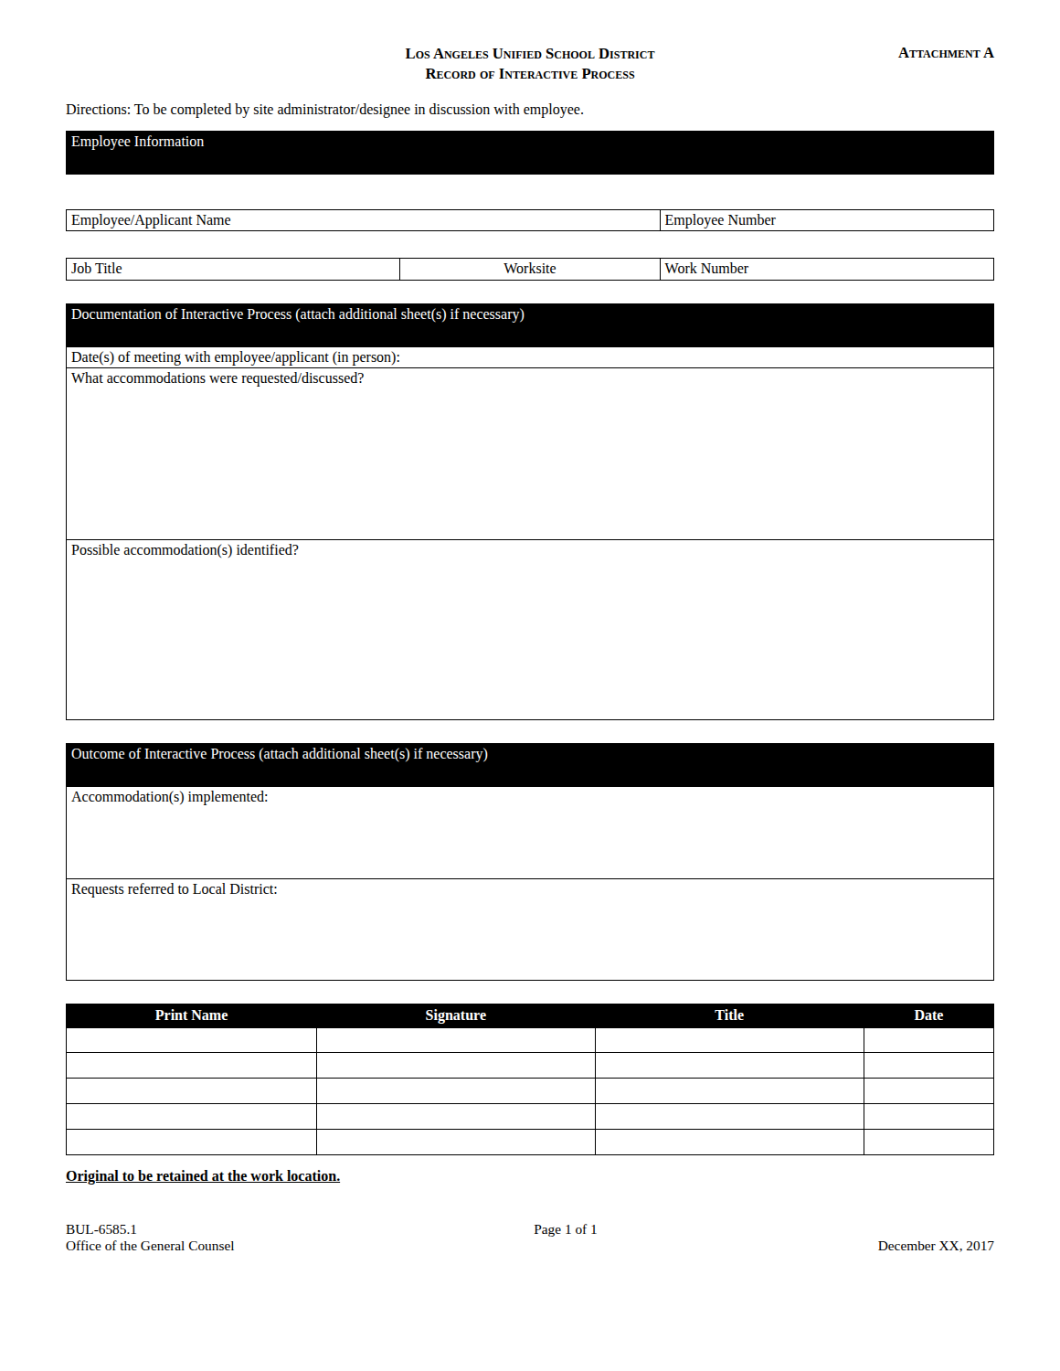Los Angeles Unified School District
Record of Interactive Process
Attachment A
Directions: To be completed by site administrator/designee in discussion with employee.
| Employee Information |
| Employee/Applicant Name | Employee Number |
| Job Title | Worksite | Work Number |
| Documentation of Interactive Process (attach additional sheet(s) if necessary) |
| Date(s) of meeting with employee/applicant (in person): |
| What accommodations were requested/discussed? |
| Possible accommodation(s) identified? |
| Outcome of Interactive Process (attach additional sheet(s) if necessary) |
| Accommodation(s) implemented: |
| Requests referred to Local District: |
| Print Name | Signature | Title | Date |
| --- | --- | --- | --- |
Original to be retained at the work location.
BUL-6585.1
Page 1 of 1
Office of the General Counsel December XX, 2017